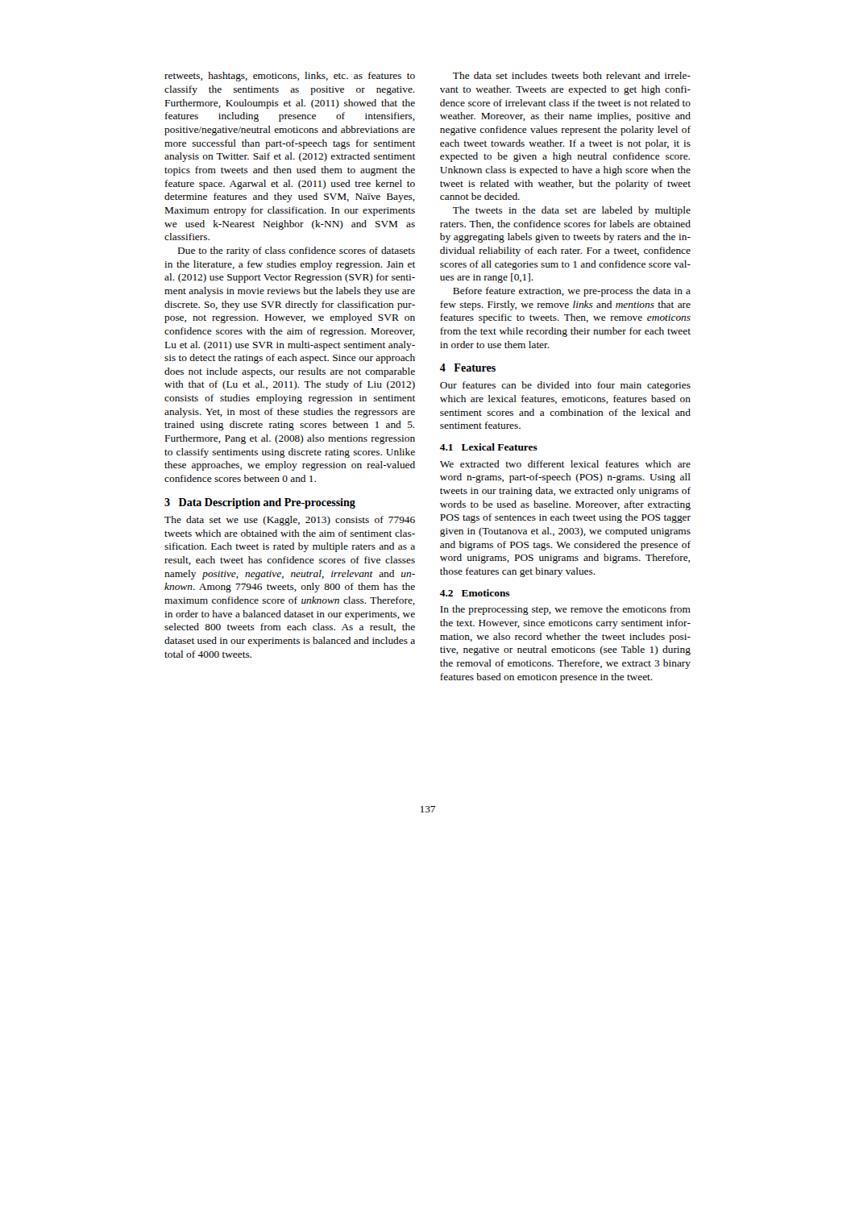retweets, hashtags, emoticons, links, etc. as features to classify the sentiments as positive or negative. Furthermore, Kouloumpis et al. (2011) showed that the features including presence of intensifiers, positive/negative/neutral emoticons and abbreviations are more successful than part-of-speech tags for sentiment analysis on Twitter. Saif et al. (2012) extracted sentiment topics from tweets and then used them to augment the feature space. Agarwal et al. (2011) used tree kernel to determine features and they used SVM, Naïve Bayes, Maximum entropy for classification. In our experiments we used k-Nearest Neighbor (k-NN) and SVM as classifiers.
Due to the rarity of class confidence scores of datasets in the literature, a few studies employ regression. Jain et al. (2012) use Support Vector Regression (SVR) for sentiment analysis in movie reviews but the labels they use are discrete. So, they use SVR directly for classification purpose, not regression. However, we employed SVR on confidence scores with the aim of regression. Moreover, Lu et al. (2011) use SVR in multi-aspect sentiment analysis to detect the ratings of each aspect. Since our approach does not include aspects, our results are not comparable with that of (Lu et al., 2011). The study of Liu (2012) consists of studies employing regression in sentiment analysis. Yet, in most of these studies the regressors are trained using discrete rating scores between 1 and 5. Furthermore, Pang et al. (2008) also mentions regression to classify sentiments using discrete rating scores. Unlike these approaches, we employ regression on real-valued confidence scores between 0 and 1.
3 Data Description and Pre-processing
The data set we use (Kaggle, 2013) consists of 77946 tweets which are obtained with the aim of sentiment classification. Each tweet is rated by multiple raters and as a result, each tweet has confidence scores of five classes namely positive, negative, neutral, irrelevant and unknown. Among 77946 tweets, only 800 of them has the maximum confidence score of unknown class. Therefore, in order to have a balanced dataset in our experiments, we selected 800 tweets from each class. As a result, the dataset used in our experiments is balanced and includes a total of 4000 tweets.
The data set includes tweets both relevant and irrelevant to weather. Tweets are expected to get high confidence score of irrelevant class if the tweet is not related to weather. Moreover, as their name implies, positive and negative confidence values represent the polarity level of each tweet towards weather. If a tweet is not polar, it is expected to be given a high neutral confidence score. Unknown class is expected to have a high score when the tweet is related with weather, but the polarity of tweet cannot be decided.
The tweets in the data set are labeled by multiple raters. Then, the confidence scores for labels are obtained by aggregating labels given to tweets by raters and the individual reliability of each rater. For a tweet, confidence scores of all categories sum to 1 and confidence score values are in range [0,1].
Before feature extraction, we pre-process the data in a few steps. Firstly, we remove links and mentions that are features specific to tweets. Then, we remove emoticons from the text while recording their number for each tweet in order to use them later.
4 Features
Our features can be divided into four main categories which are lexical features, emoticons, features based on sentiment scores and a combination of the lexical and sentiment features.
4.1 Lexical Features
We extracted two different lexical features which are word n-grams, part-of-speech (POS) n-grams. Using all tweets in our training data, we extracted only unigrams of words to be used as baseline. Moreover, after extracting POS tags of sentences in each tweet using the POS tagger given in (Toutanova et al., 2003), we computed unigrams and bigrams of POS tags. We considered the presence of word unigrams, POS unigrams and bigrams. Therefore, those features can get binary values.
4.2 Emoticons
In the preprocessing step, we remove the emoticons from the text. However, since emoticons carry sentiment information, we also record whether the tweet includes positive, negative or neutral emoticons (see Table 1) during the removal of emoticons. Therefore, we extract 3 binary features based on emoticon presence in the tweet.
137